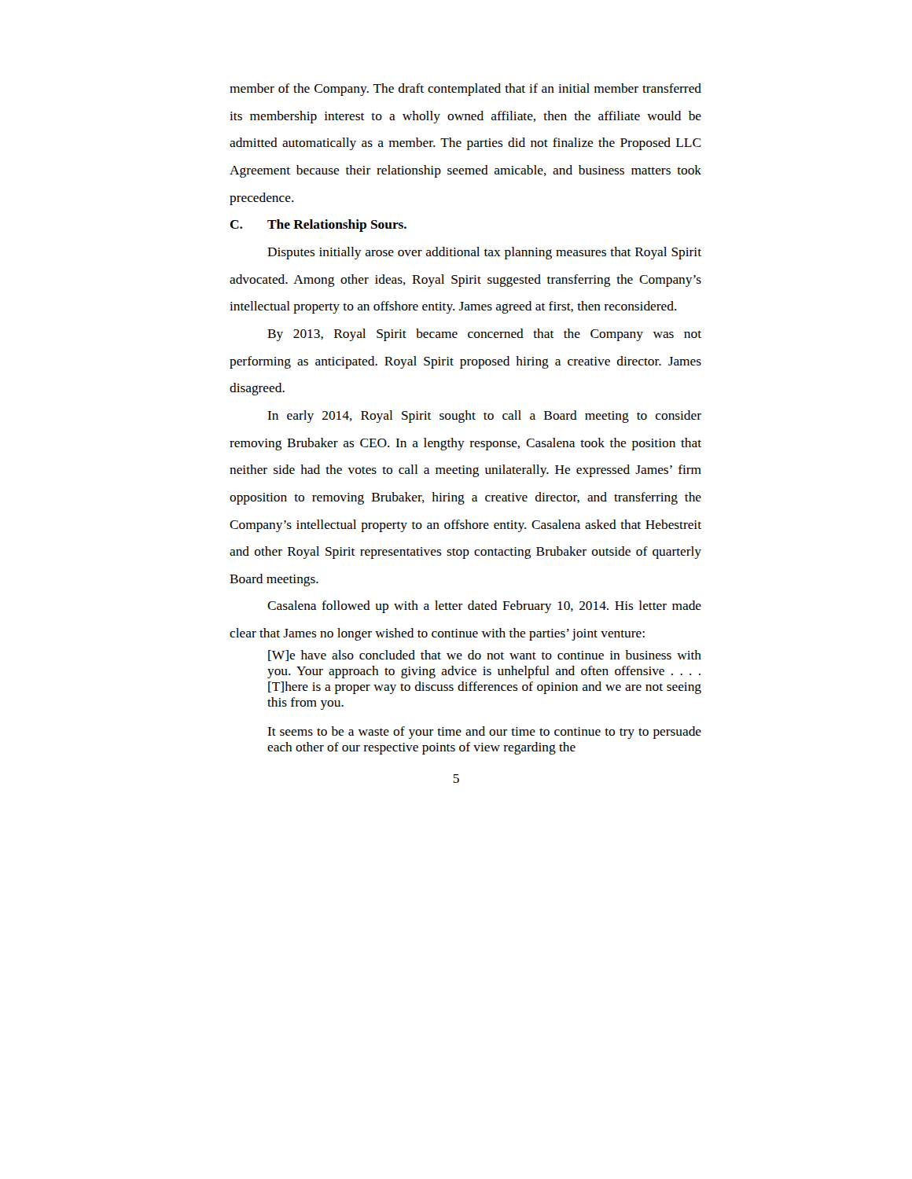member of the Company. The draft contemplated that if an initial member transferred its membership interest to a wholly owned affiliate, then the affiliate would be admitted automatically as a member. The parties did not finalize the Proposed LLC Agreement because their relationship seemed amicable, and business matters took precedence.
C. The Relationship Sours.
Disputes initially arose over additional tax planning measures that Royal Spirit advocated. Among other ideas, Royal Spirit suggested transferring the Company’s intellectual property to an offshore entity. James agreed at first, then reconsidered.
By 2013, Royal Spirit became concerned that the Company was not performing as anticipated. Royal Spirit proposed hiring a creative director. James disagreed.
In early 2014, Royal Spirit sought to call a Board meeting to consider removing Brubaker as CEO. In a lengthy response, Casalena took the position that neither side had the votes to call a meeting unilaterally. He expressed James’ firm opposition to removing Brubaker, hiring a creative director, and transferring the Company’s intellectual property to an offshore entity. Casalena asked that Hebestreit and other Royal Spirit representatives stop contacting Brubaker outside of quarterly Board meetings.
Casalena followed up with a letter dated February 10, 2014. His letter made clear that James no longer wished to continue with the parties’ joint venture:
[W]e have also concluded that we do not want to continue in business with you. Your approach to giving advice is unhelpful and often offensive . . . . [T]here is a proper way to discuss differences of opinion and we are not seeing this from you.
It seems to be a waste of your time and our time to continue to try to persuade each other of our respective points of view regarding the
5